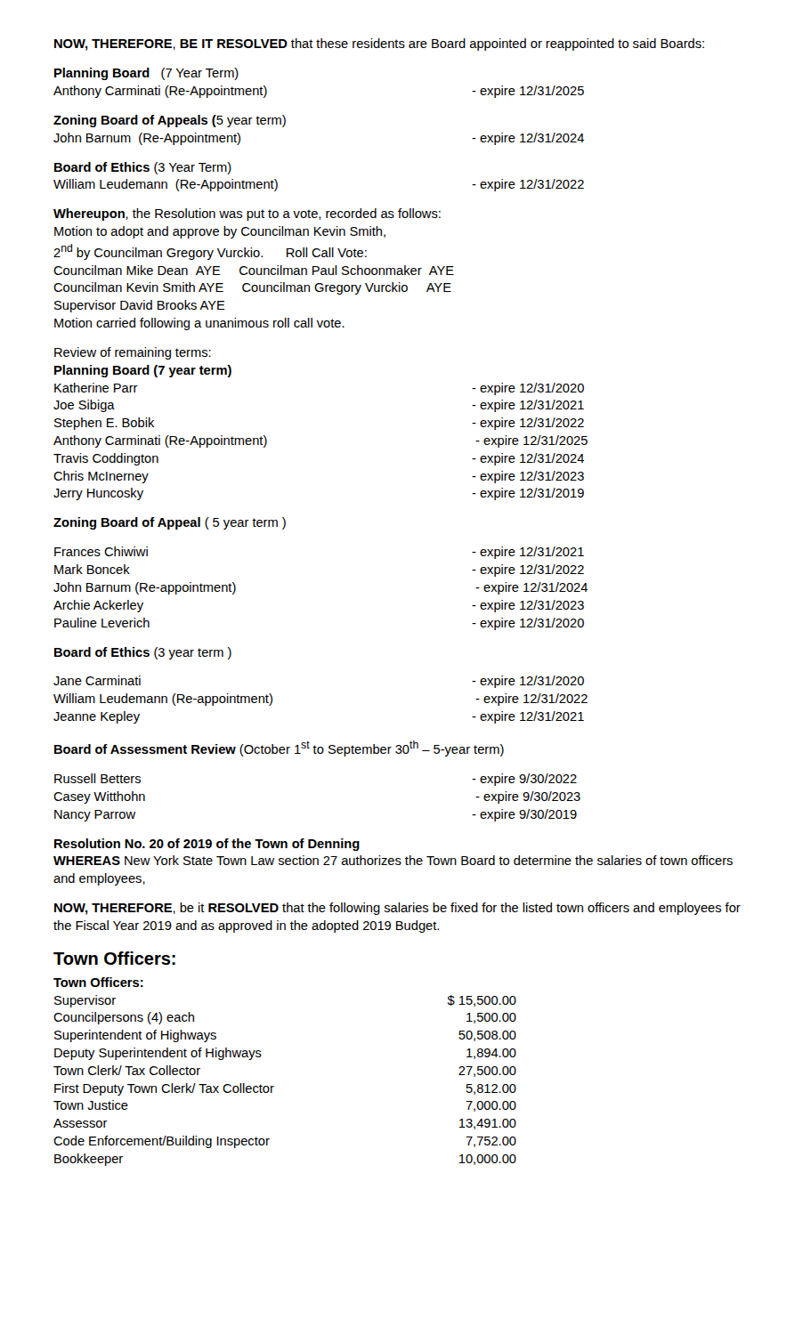NOW, THEREFORE, BE IT RESOLVED that these residents are Board appointed or reappointed to said Boards:
Planning Board (7 Year Term)
Anthony Carminati (Re-Appointment)
- expire 12/31/2025
Zoning Board of Appeals (5 year term)
John Barnum (Re-Appointment)
- expire 12/31/2024
Board of Ethics (3 Year Term)
William Leudemann (Re-Appointment)
- expire 12/31/2022
Whereupon, the Resolution was put to a vote, recorded as follows:
Motion to adopt and approve by Councilman Kevin Smith,
2nd by Councilman Gregory Vurckio. Roll Call Vote:
Councilman Mike Dean AYE Councilman Paul Schoonmaker AYE
Councilman Kevin Smith AYE Councilman Gregory Vurckio AYE
Supervisor David Brooks AYE
Motion carried following a unanimous roll call vote.
Review of remaining terms:
Planning Board (7 year term)
Katherine Parr
- expire 12/31/2020
Joe Sibiga
- expire 12/31/2021
Stephen E. Bobik
- expire 12/31/2022
Anthony Carminati (Re-Appointment)
- expire 12/31/2025
Travis Coddington
- expire 12/31/2024
Chris McInerney
- expire 12/31/2023
Jerry Huncosky
- expire 12/31/2019
Zoning Board of Appeal ( 5 year term )
Frances Chiwiwi
- expire 12/31/2021
Mark Boncek
- expire 12/31/2022
John Barnum (Re-appointment)
- expire 12/31/2024
Archie Ackerley
- expire 12/31/2023
Pauline Leverich
- expire 12/31/2020
Board of Ethics (3 year term )
Jane Carminati
- expire 12/31/2020
William Leudemann (Re-appointment)
- expire 12/31/2022
Jeanne Kepley
- expire 12/31/2021
Board of Assessment Review (October 1st to September 30th – 5-year term)
Russell Betters
- expire 9/30/2022
Casey Witthohn
- expire 9/30/2023
Nancy Parrow
- expire 9/30/2019
Resolution No. 20 of 2019 of the Town of Denning
WHEREAS New York State Town Law section 27 authorizes the Town Board to determine the salaries of town officers and employees,
NOW, THEREFORE, be it RESOLVED that the following salaries be fixed for the listed town officers and employees for the Fiscal Year 2019 and as approved in the adopted 2019 Budget.
Town Officers:
Town Officers:
Supervisor
$ 15,500.00
Councilpersons (4) each
1,500.00
Superintendent of Highways
50,508.00
Deputy Superintendent of Highways
1,894.00
Town Clerk/ Tax Collector
27,500.00
First Deputy Town Clerk/ Tax Collector
5,812.00
Town Justice
7,000.00
Assessor
13,491.00
Code Enforcement/Building Inspector
7,752.00
Bookkeeper
10,000.00